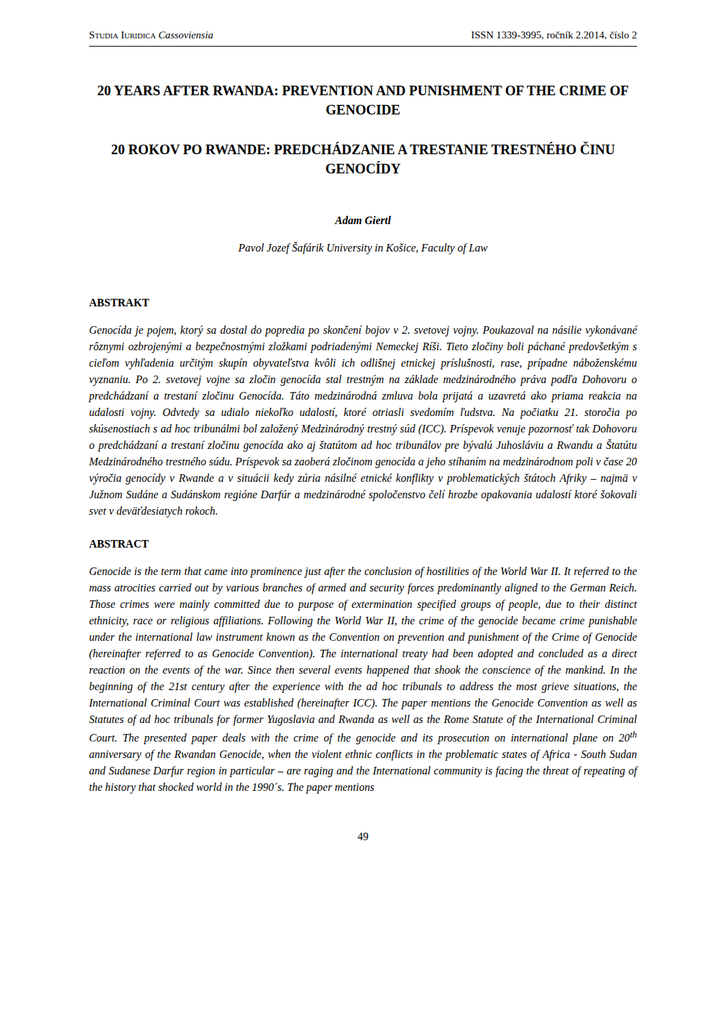Studia Iuridica Cassoviensia ISSN 1339-3995, ročník 2.2014, číslo 2
20 Years After Rwanda: Prevention and Punishment of the Crime of Genocide
20 rokov po Rwande: Predchádzanie a trestanie trestného činu genocídy
Adam Giertl
Pavol Jozef Šafárik University in Košice, Faculty of Law
Abstrakt
Genocída je pojem, ktorý sa dostal do popredia po skončení bojov v 2. svetovej vojny. Poukazoval na násilie vykonávané rôznymi ozbrojenými a bezpečnostnými zložkami podriadenými Nemeckej Ríši. Tieto zločiny boli páchané predovšetkým s cieľom vyhľadenia určitým skupín obyvateľstva kvôli ich odlišnej etnickej príslušnosti, rase, prípadne náboženskému vyznaniu. Po 2. svetovej vojne sa zločin genocída stal trestným na základe medzinárodného práva podľa Dohovoru o predchádzaní a trestaní zločinu Genocída. Táto medzinárodná zmluva bola prijatá a uzavretá ako priama reakcia na udalosti vojny. Odvtedy sa udialo niekoľko udalostí, ktoré otriasli svedomím ľudstva. Na počiatku 21. storočia po skúsenostiach s ad hoc tribunálmi bol založený Medzinárodný trestný súd (ICC). Príspevok venuje pozornosť tak Dohovoru o predchádzaní a trestaní zločinu genocída ako aj štatútom ad hoc tribunálov pre bývalú Juhosláviu a Rwandu a Štatútu Medzinárodného trestného súdu. Príspevok sa zaoberá zločinom genocída a jeho stíhaním na medzinárodnom poli v čase 20 výročia genocídy v Rwande a v situácii kedy zúria násilné etnické konflikty v problematických štátoch Afriky – najmä v Južnom Sudáne a Sudánskom regióne Darfúr a medzinárodné spoločenstvo čelí hrozbe opakovania udalostí ktoré šokovali svet v deväťdesiatych rokoch.
Abstract
Genocide is the term that came into prominence just after the conclusion of hostilities of the World War II. It referred to the mass atrocities carried out by various branches of armed and security forces predominantly aligned to the German Reich. Those crimes were mainly committed due to purpose of extermination specified groups of people, due to their distinct ethnicity, race or religious affiliations. Following the World War II, the crime of the genocide became crime punishable under the international law instrument known as the Convention on prevention and punishment of the Crime of Genocide (hereinafter referred to as Genocide Convention). The international treaty had been adopted and concluded as a direct reaction on the events of the war. Since then several events happened that shook the conscience of the mankind. In the beginning of the 21st century after the experience with the ad hoc tribunals to address the most grieve situations, the International Criminal Court was established (hereinafter ICC). The paper mentions the Genocide Convention as well as Statutes of ad hoc tribunals for former Yugoslavia and Rwanda as well as the Rome Statute of the International Criminal Court. The presented paper deals with the crime of the genocide and its prosecution on international plane on 20th anniversary of the Rwandan Genocide, when the violent ethnic conflicts in the problematic states of Africa - South Sudan and Sudanese Darfur region in particular – are raging and the International community is facing the threat of repeating of the history that shocked world in the 1990´s. The paper mentions
49